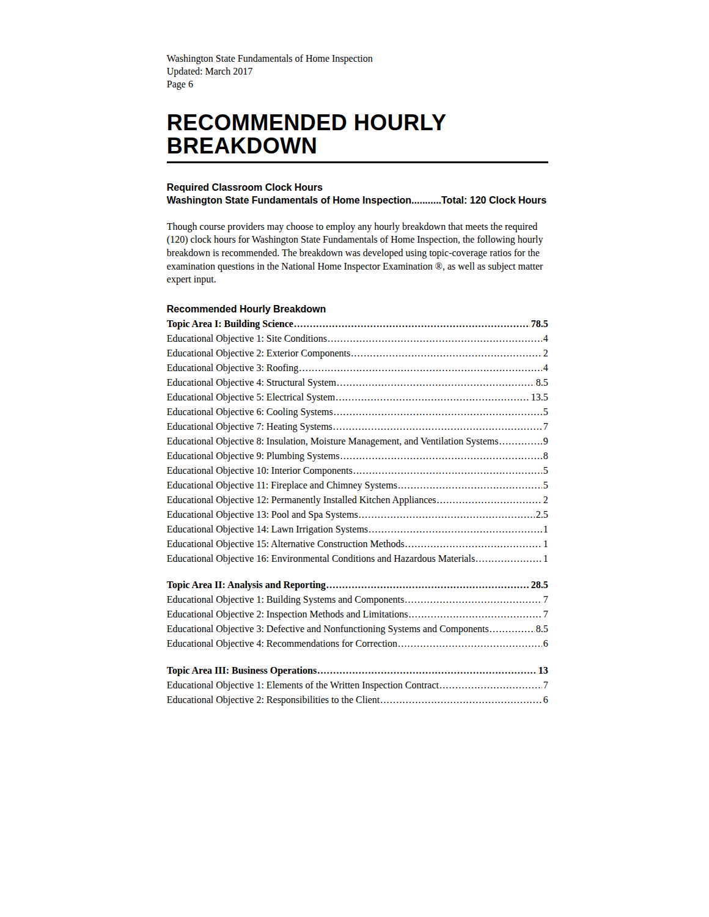Washington State Fundamentals of Home Inspection
Updated: March 2017
Page 6
RECOMMENDED HOURLY
BREAKDOWN
Required Classroom Clock Hours
Washington State Fundamentals of Home Inspection...........Total: 120 Clock Hours
Though course providers may choose to employ any hourly breakdown that meets the required (120) clock hours for Washington State Fundamentals of Home Inspection, the following hourly breakdown is recommended. The breakdown was developed using topic-coverage ratios for the examination questions in the National Home Inspector Examination ®, as well as subject matter expert input.
Recommended Hourly Breakdown
Topic Area I: Building Science .................................................................................................. 78.5
Educational Objective 1: Site Conditions ......................................................................................... 4
Educational Objective 2: Exterior Components .............................................................................. 2
Educational Objective 3: Roofing ..................................................................................................... 4
Educational Objective 4: Structural System .................................................................................. 8.5
Educational Objective 5: Electrical System ................................................................................. 13.5
Educational Objective 6: Cooling Systems ....................................................................................... 5
Educational Objective 7: Heating Systems ........................................................................................ 7
Educational Objective 8: Insulation, Moisture Management, and Ventilation Systems ................... 9
Educational Objective 9: Plumbing Systems ..................................................................................... 8
Educational Objective 10: Interior Components ................................................................................ 5
Educational Objective 11: Fireplace and Chimney Systems ............................................................. 5
Educational Objective 12: Permanently Installed Kitchen Appliances ............................................ 2
Educational Objective 13: Pool and Spa Systems ......................................................................... 2.5
Educational Objective 14: Lawn Irrigation Systems ......................................................................... 1
Educational Objective 15: Alternative Construction Methods .......................................................... 1
Educational Objective 16: Environmental Conditions and Hazardous Materials ............................. 1
Topic Area II: Analysis and Reporting .................................................................................. 28.5
Educational Objective 1: Building Systems and Components ......................................................... 7
Educational Objective 2: Inspection Methods and Limitations ........................................................ 7
Educational Objective 3: Defective and Nonfunctioning Systems and Components ..................... 8.5
Educational Objective 4: Recommendations for Correction ............................................................ 6
Topic Area III: Business Operations ....................................................................................... 13
Educational Objective 1: Elements of the Written Inspection Contract .......................................... 7
Educational Objective 2: Responsibilities to the Client .................................................................. 6